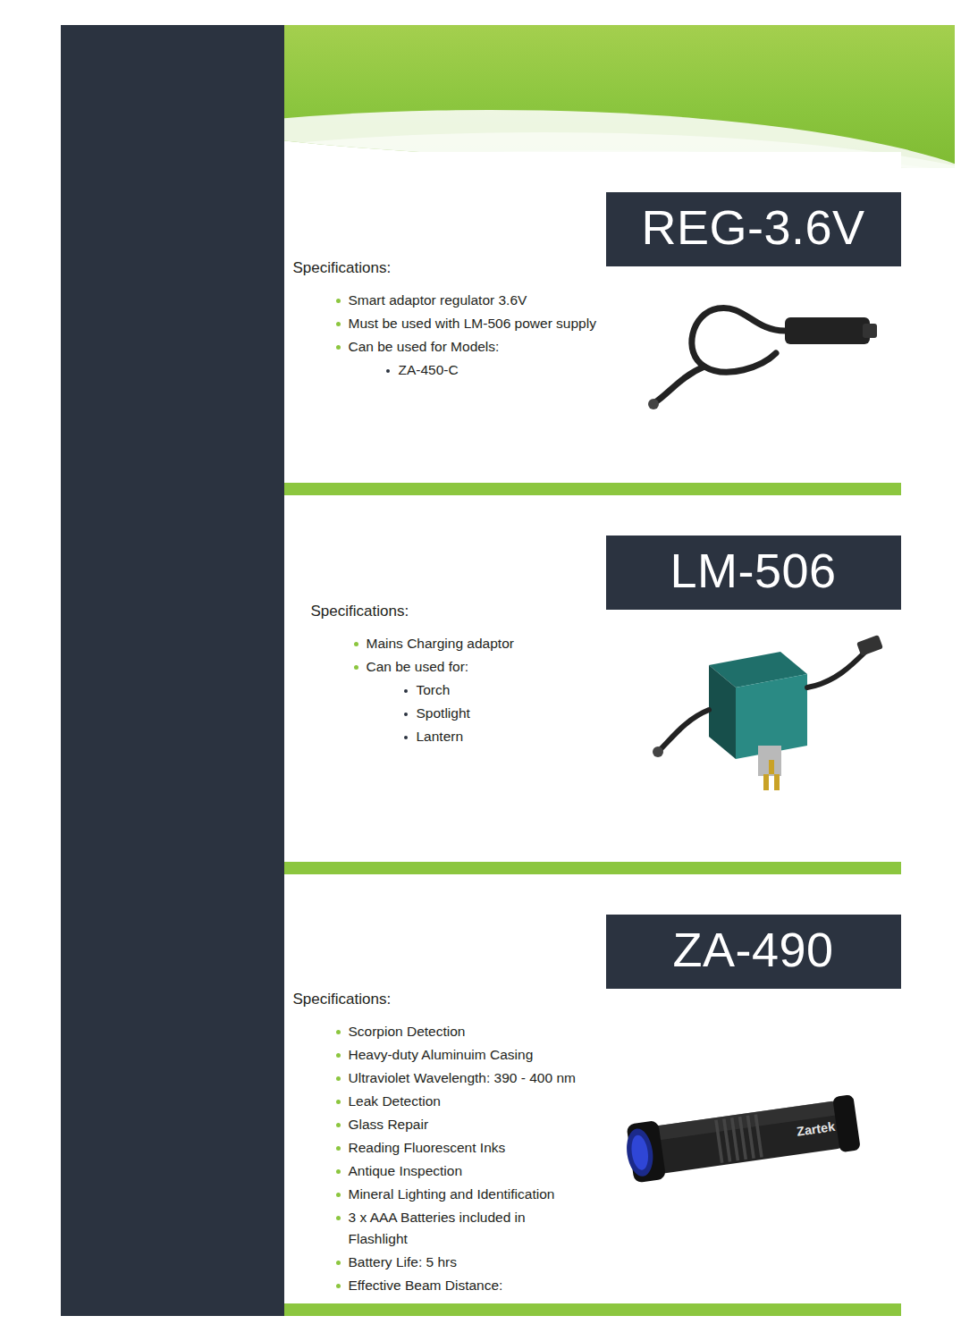REG-3.6V
Specifications:
Smart adaptor regulator 3.6V
Must be used with LM-506 power supply
Can be used for Models:
ZA-450-C
LM-506
Specifications:
Mains Charging adaptor
Can be used for:
Torch
Spotlight
Lantern
ZA-490
Specifications:
Scorpion Detection
Heavy-duty Aluminuim Casing
Ultraviolet Wavelength: 390 - 400 nm
Leak Detection
Glass Repair
Reading Fluorescent Inks
Antique Inspection
Mineral Lighting and Identification
3 x AAA Batteries included in Flashlight
Battery Life: 5 hrs
Effective Beam Distance:
10 meters